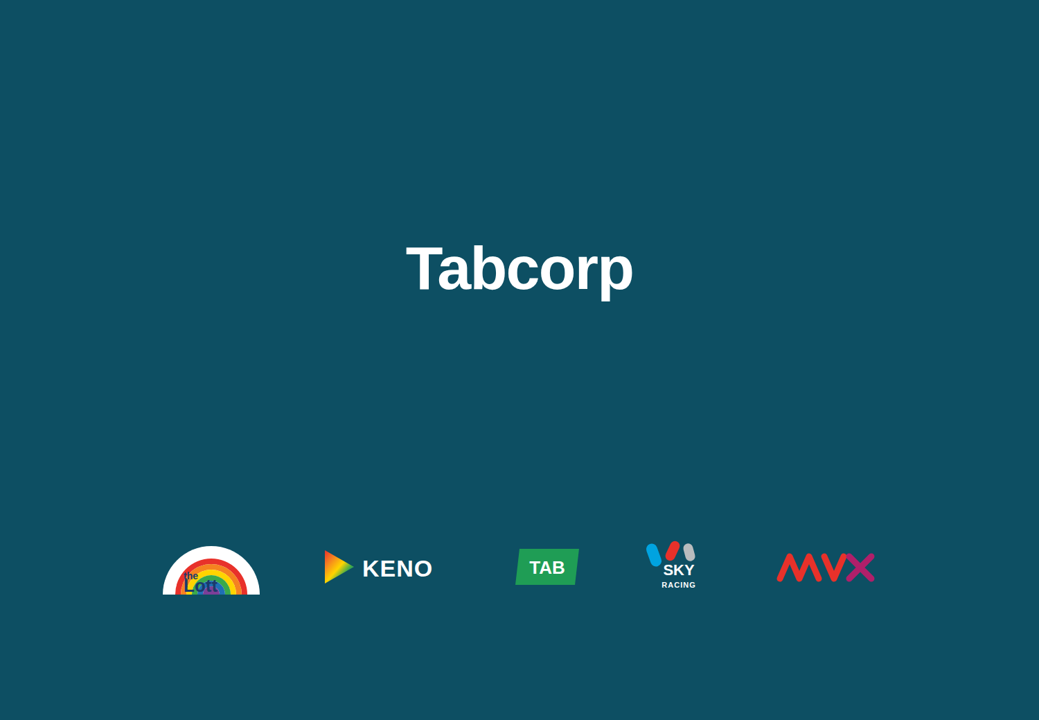Tabcorp
Our brands
the Lott the Lott
KENO KENO
TAB TAB
Sky Racing SKY RACING
MAX